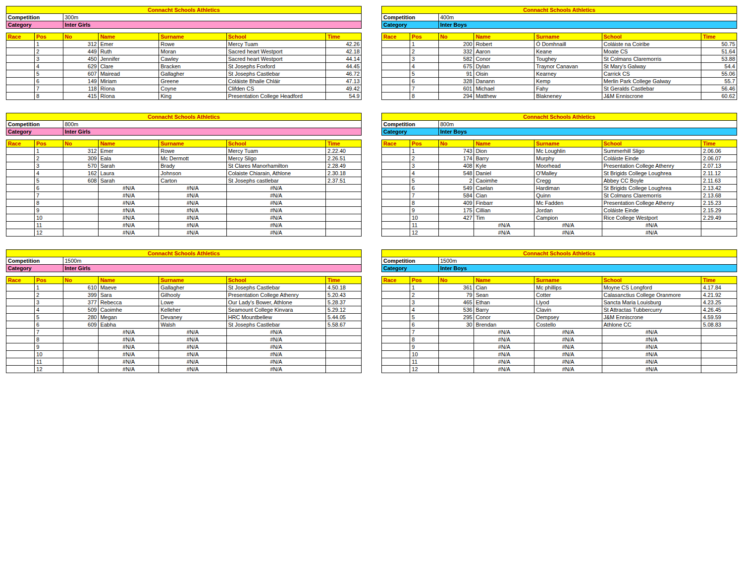| Connacht Schools Athletics |
| Competition | 300m |
| Category | Inter Girls |
| Race | Pos | No | Name | Surname | School | Time |
| | 1 | 312 | Emer | Rowe | Mercy Tuam | 42.26 |
| | 2 | 449 | Ruth | Moran | Sacred heart Westport | 42.18 |
| | 3 | 450 | Jennifer | Cawley | Sacred heart Westport | 44.14 |
| | 4 | 629 | Clare | Bracken | St Josephs Foxford | 44.45 |
| | 5 | 607 | Mairead | Gallagher | St Josephs Castlebar | 46.72 |
| | 6 | 149 | Miriam | Greene | Coláiste Bhaile Chláir | 47.13 |
| | 7 | 118 | Ríona | Coyne | Clifden CS | 49.42 |
| | 8 | 415 | Ríona | King | Presentation College Headford | 54.9 |
| Connacht Schools Athletics |
| Competition | 400m |
| Category | Inter Boys |
| Race | Pos | No | Name | Surname | School | Time |
| | 1 | 200 | Robert | Ó Domhnaill | Coláiste na Coiribe | 50.75 |
| | 2 | 332 | Aaron | Keane | Moate CS | 51.64 |
| | 3 | 582 | Conor | Toughey | St Colmans Claremorris | 53.88 |
| | 4 | 675 | Dylan | Traynor Canavan | St Mary's Galway | 54.4 |
| | 5 | 91 | Oisin | Kearney | Carrick CS | 55.06 |
| | 6 | 328 | Danann | Kemp | Merlin Park College Galway | 55.7 |
| | 7 | 601 | Michael | Fahy | St Geralds Castlebar | 56.46 |
| | 8 | 294 | Matthew | Blakneney | J&M Enniscrone | 60.62 |
| Connacht Schools Athletics |
| Competition | 800m |
| Category | Inter Girls |
| Race | Pos | No | Name | Surname | School | Time |
| | 1 | 312 | Emer | Rowe | Mercy Tuam | 2.22.40 |
| | 2 | 309 | Eala | Mc Dermott | Mercy Sligo | 2.26.51 |
| | 3 | 570 | Sarah | Brady | St Clares Manorhamilton | 2.28.49 |
| | 4 | 162 | Laura | Johnson | Colaiste Chiarain, Athlone | 2.30.18 |
| | 5 | 608 | Sarah | Carton | St Josephs castlebar | 2.37.51 |
| | 6 | | #N/A | #N/A | #N/A | |
| | 7 | | #N/A | #N/A | #N/A | |
| | 8 | | #N/A | #N/A | #N/A | |
| | 9 | | #N/A | #N/A | #N/A | |
| | 10 | | #N/A | #N/A | #N/A | |
| | 11 | | #N/A | #N/A | #N/A | |
| | 12 | | #N/A | #N/A | #N/A | |
| Connacht Schools Athletics |
| Competition | 800m |
| Category | Inter Boys |
| Race | Pos | No | Name | Surname | School | Time |
| | 1 | 743 | Dion | Mc Loughlin | Summerhill Sligo | 2.06.06 |
| | 2 | 174 | Barry | Murphy | Coláiste Einde | 2.06.07 |
| | 3 | 408 | Kyle | Moorhead | Presentation College Athenry | 2.07.13 |
| | 4 | 548 | Daniel | O'Malley | St Brigids College Loughrea | 2.11.12 |
| | 5 | 2 | Caoimhe | Cregg | Abbey CC Boyle | 2.11.63 |
| | 6 | 549 | Caelan | Hardiman | St Brigids College Loughrea | 2.13.42 |
| | 7 | 584 | Cian | Quinn | St Colmans Claremorris | 2.13.68 |
| | 8 | 409 | Finbarr | Mc Fadden | Presentation College Athenry | 2.15.23 |
| | 9 | 175 | Cillian | Jordan | Coláiste Einde | 2.15.29 |
| | 10 | 427 | Tim | Campion | Rice College Westport | 2.29.49 |
| | 11 | | #N/A | #N/A | #N/A | |
| | 12 | | #N/A | #N/A | #N/A | |
| Connacht Schools Athletics |
| Competition | 1500m |
| Category | Inter Girls |
| Race | Pos | No | Name | Surname | School | Time |
| | 1 | 610 | Maeve | Gallagher | St Josephs Castlebar | 4.50.18 |
| | 2 | 399 | Sara | Gilhooly | Presentation College Athenry | 5.20.43 |
| | 3 | 377 | Rebecca | Lowe | Our Lady's Bower, Athlone | 5.28.37 |
| | 4 | 509 | Caoimhe | Kelleher | Seamount College Kinvara | 5.29.12 |
| | 5 | 280 | Megan | Devaney | HRC Mountbellew | 5.44.05 |
| | 6 | 609 | Eabha | Walsh | St Josephs Castlebar | 5.58.67 |
| | 7 | | #N/A | #N/A | #N/A | |
| | 8 | | #N/A | #N/A | #N/A | |
| | 9 | | #N/A | #N/A | #N/A | |
| | 10 | | #N/A | #N/A | #N/A | |
| | 11 | | #N/A | #N/A | #N/A | |
| | 12 | | #N/A | #N/A | #N/A | |
| Connacht Schools Athletics |
| Competition | 1500m |
| Category | Inter Boys |
| Race | Pos | No | Name | Surname | School | Time |
| | 1 | 361 | Cian | Mc phillips | Moyne CS Longford | 4.17.84 |
| | 2 | 79 | Sean | Cotter | Calasanctius College Oranmore | 4.21.92 |
| | 3 | 465 | Ethan | Llyod | Sancta Maria Louisburg | 4.23.25 |
| | 4 | 536 | Barry | Clavin | St Attractas Tubbercurry | 4.26.45 |
| | 5 | 295 | Conor | Dempsey | J&M Enniscrone | 4.59.59 |
| | 6 | 30 | Brendan | Costello | Athlone CC | 5.08.83 |
| | 7 | | #N/A | #N/A | #N/A | |
| | 8 | | #N/A | #N/A | #N/A | |
| | 9 | | #N/A | #N/A | #N/A | |
| | 10 | | #N/A | #N/A | #N/A | |
| | 11 | | #N/A | #N/A | #N/A | |
| | 12 | | #N/A | #N/A | #N/A | |